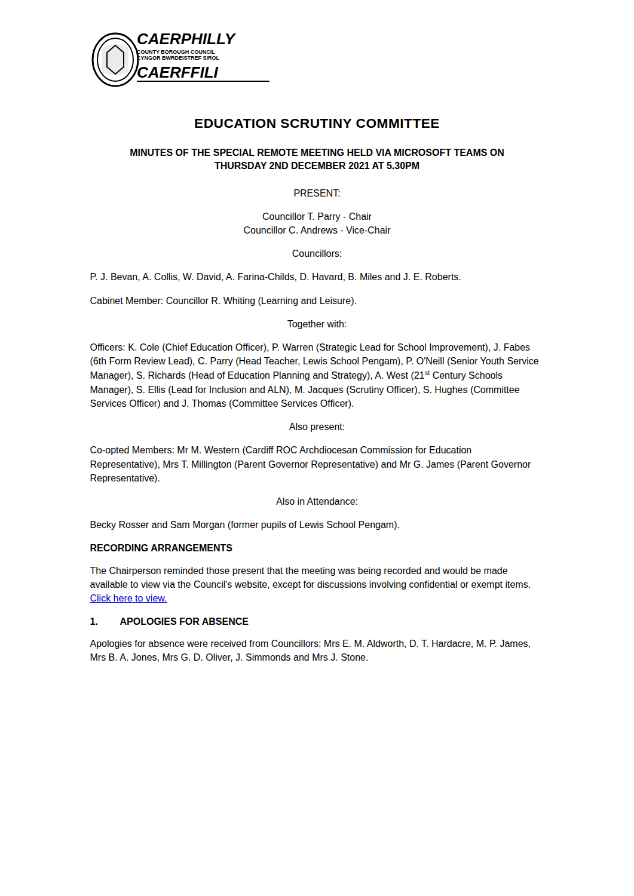CAERPHILLY COUNTY BOROUGH COUNCIL CYNGOR BWRDEISTREF SIROL CAERFFILI
EDUCATION SCRUTINY COMMITTEE
MINUTES OF THE SPECIAL REMOTE MEETING HELD VIA MICROSOFT TEAMS ON
THURSDAY 2ND DECEMBER 2021 AT 5.30PM
PRESENT:
Councillor T. Parry - Chair
Councillor C. Andrews - Vice-Chair
Councillors:
P. J. Bevan, A. Collis, W. David, A. Farina-Childs, D. Havard, B. Miles and J. E. Roberts.
Cabinet Member: Councillor R. Whiting (Learning and Leisure).
Together with:
Officers: K. Cole (Chief Education Officer), P. Warren (Strategic Lead for School Improvement), J. Fabes (6th Form Review Lead), C. Parry (Head Teacher, Lewis School Pengam), P. O'Neill (Senior Youth Service Manager), S. Richards (Head of Education Planning and Strategy), A. West (21st Century Schools Manager), S. Ellis (Lead for Inclusion and ALN), M. Jacques (Scrutiny Officer), S. Hughes (Committee Services Officer) and J. Thomas (Committee Services Officer).
Also present:
Co-opted Members: Mr M. Western (Cardiff ROC Archdiocesan Commission for Education Representative), Mrs T. Millington (Parent Governor Representative) and Mr G. James (Parent Governor Representative).
Also in Attendance:
Becky Rosser and Sam Morgan (former pupils of Lewis School Pengam).
RECORDING ARRANGEMENTS
The Chairperson reminded those present that the meeting was being recorded and would be made available to view via the Council's website, except for discussions involving confidential or exempt items. Click here to view.
1. APOLOGIES FOR ABSENCE
Apologies for absence were received from Councillors: Mrs E. M. Aldworth, D. T. Hardacre, M. P. James, Mrs B. A. Jones, Mrs G. D. Oliver, J. Simmonds and Mrs J. Stone.